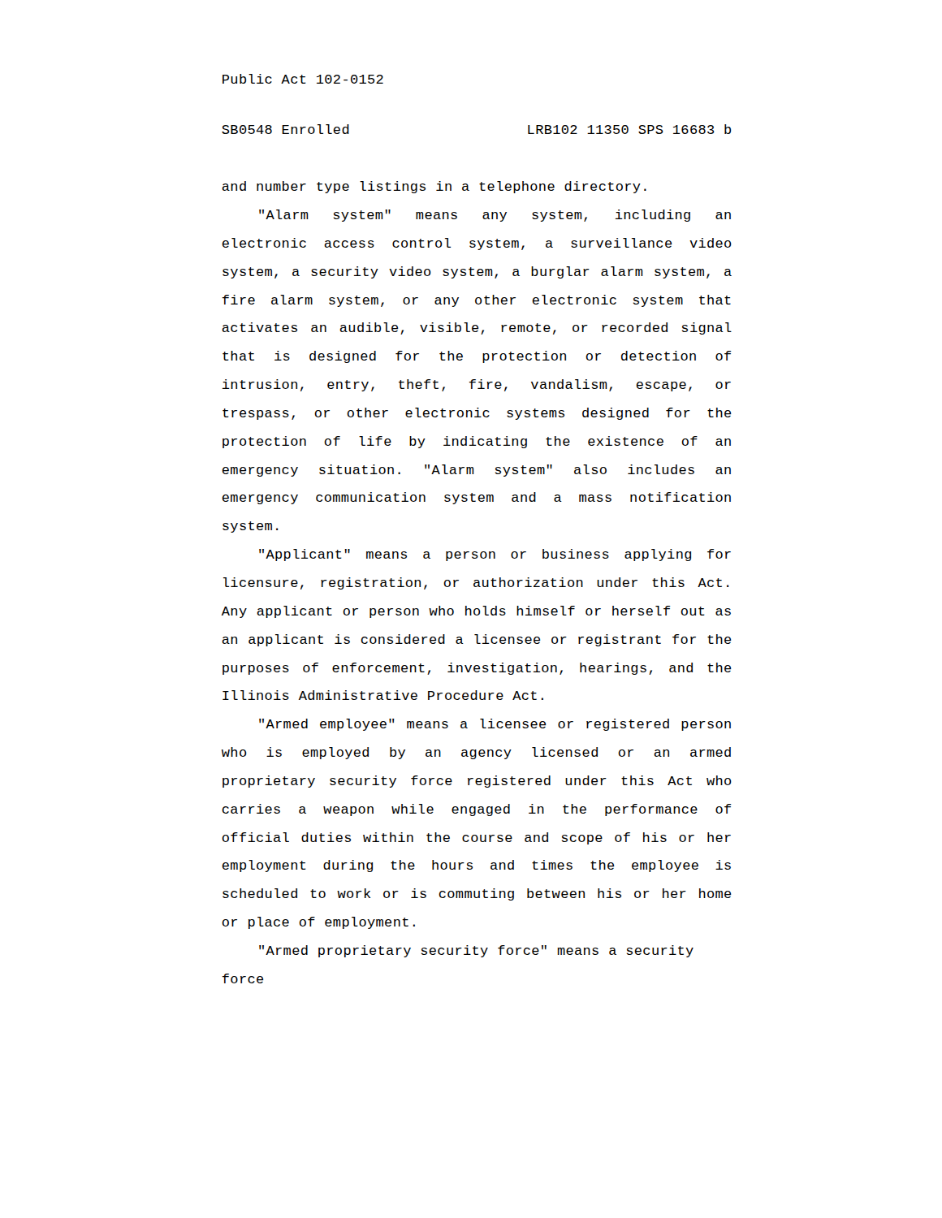Public Act 102-0152
SB0548 Enrolled LRB102 11350 SPS 16683 b
and number type listings in a telephone directory.
"Alarm system" means any system, including an electronic access control system, a surveillance video system, a security video system, a burglar alarm system, a fire alarm system, or any other electronic system that activates an audible, visible, remote, or recorded signal that is designed for the protection or detection of intrusion, entry, theft, fire, vandalism, escape, or trespass, or other electronic systems designed for the protection of life by indicating the existence of an emergency situation. "Alarm system" also includes an emergency communication system and a mass notification system.
"Applicant" means a person or business applying for licensure, registration, or authorization under this Act. Any applicant or person who holds himself or herself out as an applicant is considered a licensee or registrant for the purposes of enforcement, investigation, hearings, and the Illinois Administrative Procedure Act.
"Armed employee" means a licensee or registered person who is employed by an agency licensed or an armed proprietary security force registered under this Act who carries a weapon while engaged in the performance of official duties within the course and scope of his or her employment during the hours and times the employee is scheduled to work or is commuting between his or her home or place of employment.
"Armed proprietary security force" means a security force